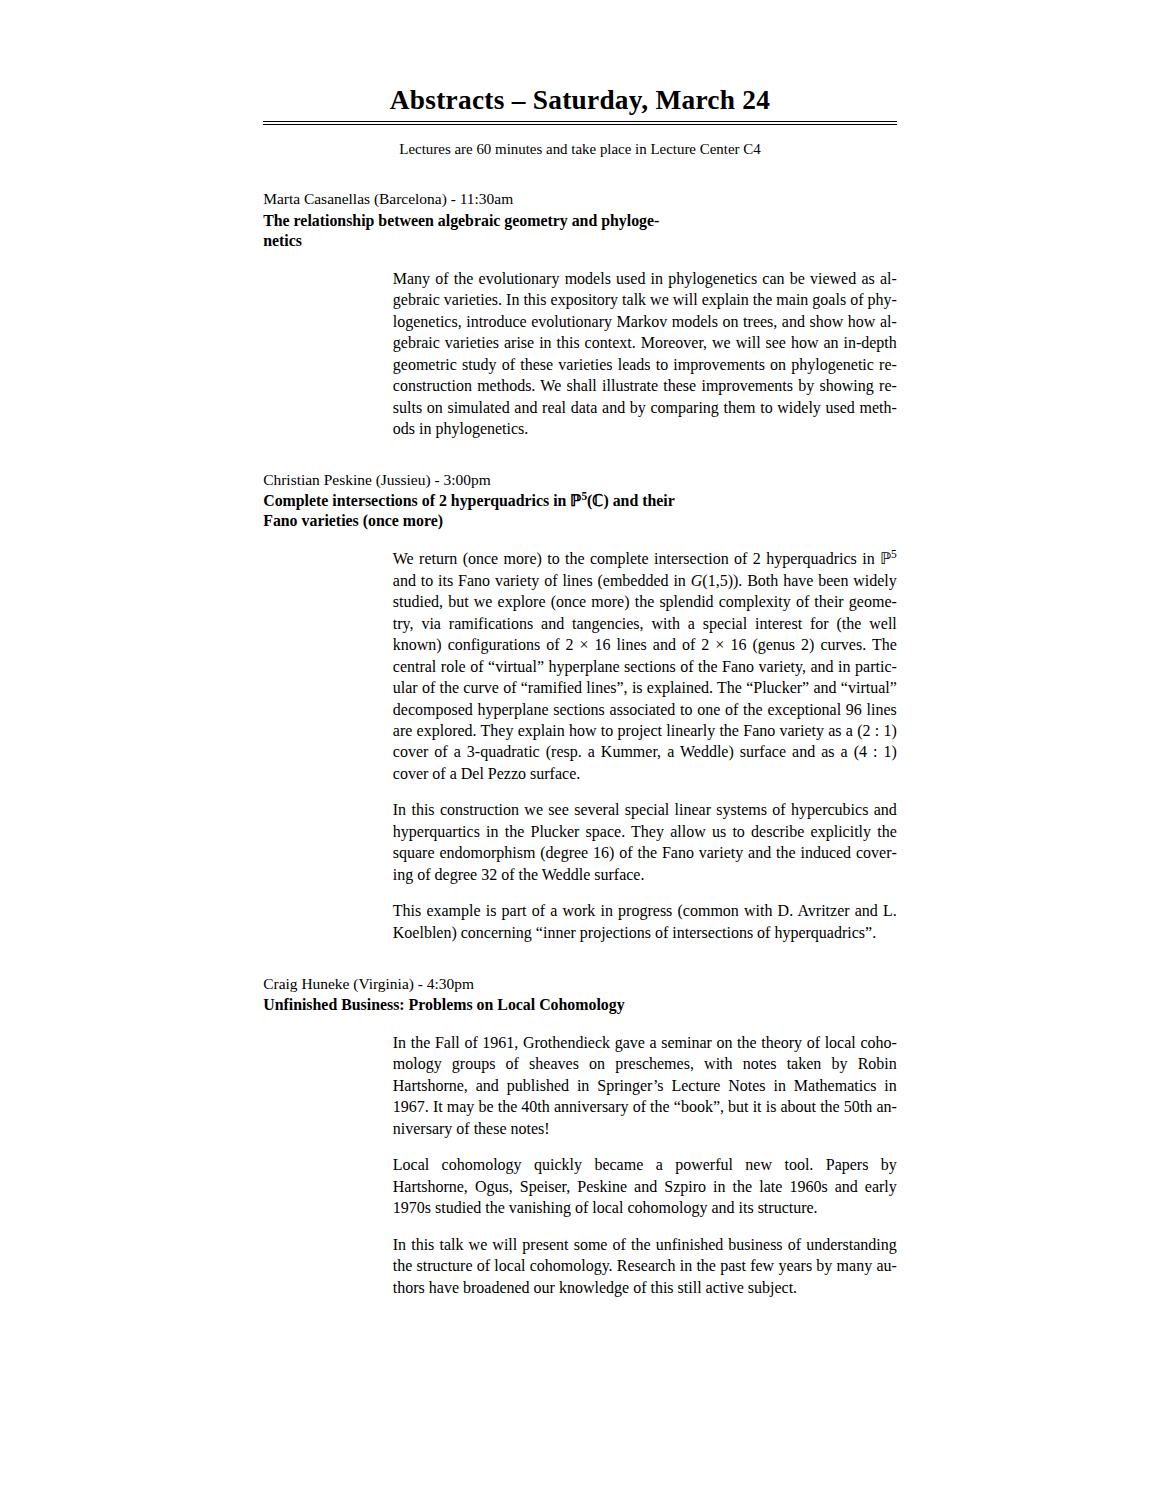Abstracts – Saturday, March 24
Lectures are 60 minutes and take place in Lecture Center C4
Marta Casanellas (Barcelona) - 11:30am
The relationship between algebraic geometry and phyloge-
netics
Many of the evolutionary models used in phylogenetics can be viewed as algebraic varieties. In this expository talk we will explain the main goals of phylogenetics, introduce evolutionary Markov models on trees, and show how algebraic varieties arise in this context. Moreover, we will see how an in-depth geometric study of these varieties leads to improvements on phylogenetic reconstruction methods. We shall illustrate these improvements by showing results on simulated and real data and by comparing them to widely used methods in phylogenetics.
Christian Peskine (Jussieu) - 3:00pm
Complete intersections of 2 hyperquadrics in ℙ5(ℂ) and their
Fano varieties (once more)
We return (once more) to the complete intersection of 2 hyperquadrics in ℙ5 and to its Fano variety of lines (embedded in G(1,5)). Both have been widely studied, but we explore (once more) the splendid complexity of their geometry, via ramifications and tangencies, with a special interest for (the well known) configurations of 2 × 16 lines and of 2 × 16 (genus 2) curves. The central role of “virtual” hyperplane sections of the Fano variety, and in particular of the curve of “ramified lines”, is explained. The “Plucker” and “virtual” decomposed hyperplane sections associated to one of the exceptional 96 lines are explored. They explain how to project linearly the Fano variety as a (2 : 1) cover of a 3-quadratic (resp. a Kummer, a Weddle) surface and as a (4 : 1) cover of a Del Pezzo surface.
In this construction we see several special linear systems of hypercubics and hyperquartics in the Plucker space. They allow us to describe explicitly the square endomorphism (degree 16) of the Fano variety and the induced covering of degree 32 of the Weddle surface.
This example is part of a work in progress (common with D. Avritzer and L. Koelblen) concerning “inner projections of intersections of hyperquadrics”.
Craig Huneke (Virginia) - 4:30pm
Unfinished Business: Problems on Local Cohomology
In the Fall of 1961, Grothendieck gave a seminar on the theory of local cohomology groups of sheaves on preschemes, with notes taken by Robin Hartshorne, and published in Springer’s Lecture Notes in Mathematics in 1967. It may be the 40th anniversary of the “book”, but it is about the 50th anniversary of these notes!
Local cohomology quickly became a powerful new tool. Papers by Hartshorne, Ogus, Speiser, Peskine and Szpiro in the late 1960s and early 1970s studied the vanishing of local cohomology and its structure.
In this talk we will present some of the unfinished business of understanding the structure of local cohomology. Research in the past few years by many authors have broadened our knowledge of this still active subject.